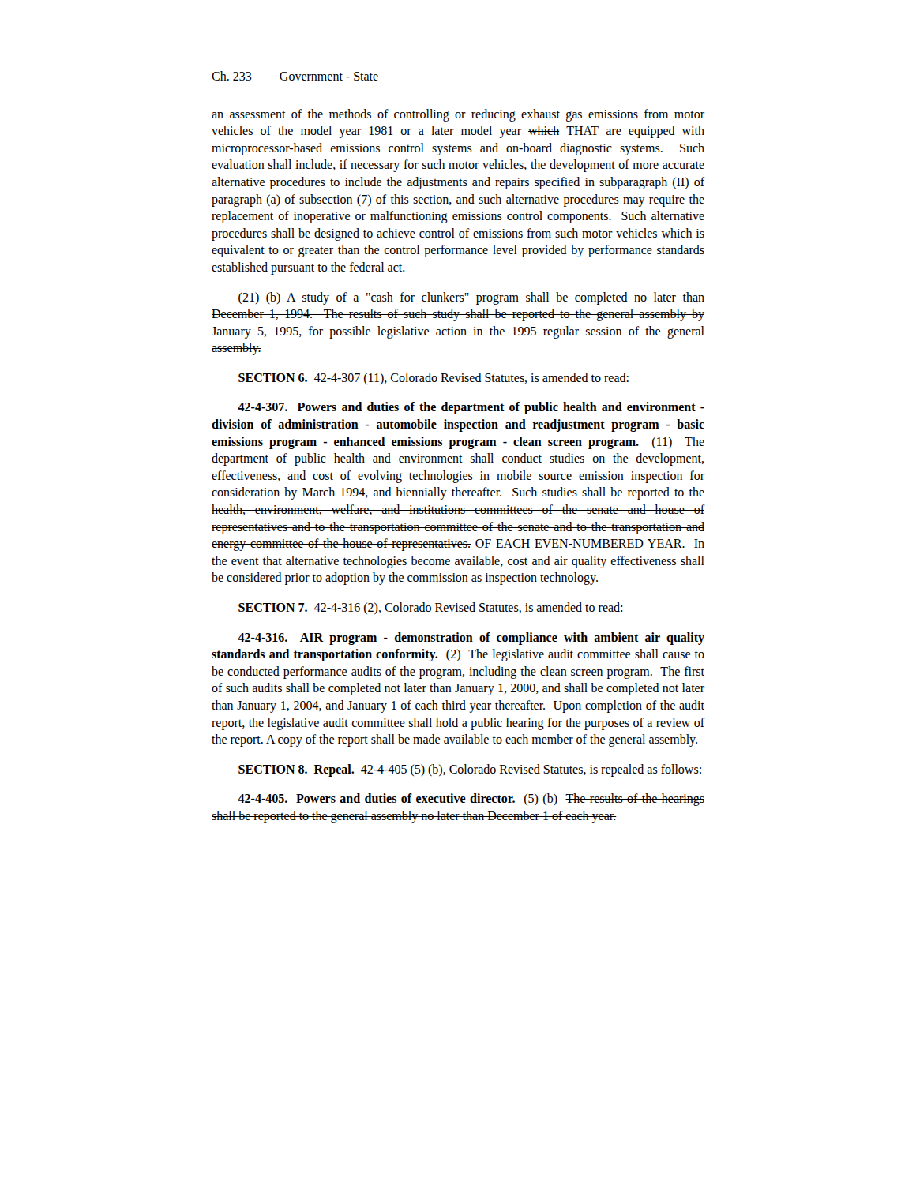Ch. 233 Government - State
an assessment of the methods of controlling or reducing exhaust gas emissions from motor vehicles of the model year 1981 or a later model year which THAT are equipped with microprocessor-based emissions control systems and on-board diagnostic systems. Such evaluation shall include, if necessary for such motor vehicles, the development of more accurate alternative procedures to include the adjustments and repairs specified in subparagraph (II) of paragraph (a) of subsection (7) of this section, and such alternative procedures may require the replacement of inoperative or malfunctioning emissions control components. Such alternative procedures shall be designed to achieve control of emissions from such motor vehicles which is equivalent to or greater than the control performance level provided by performance standards established pursuant to the federal act.
(21) (b) A study of a "cash for clunkers" program shall be completed no later than December 1, 1994. The results of such study shall be reported to the general assembly by January 5, 1995, for possible legislative action in the 1995 regular session of the general assembly.
SECTION 6. 42-4-307 (11), Colorado Revised Statutes, is amended to read:
42-4-307. Powers and duties of the department of public health and environment - division of administration - automobile inspection and readjustment program - basic emissions program - enhanced emissions program - clean screen program. (11) The department of public health and environment shall conduct studies on the development, effectiveness, and cost of evolving technologies in mobile source emission inspection for consideration by March 1994, and biennially thereafter. Such studies shall be reported to the health, environment, welfare, and institutions committees of the senate and house of representatives and to the transportation committee of the senate and to the transportation and energy committee of the house of representatives. OF EACH EVEN-NUMBERED YEAR. In the event that alternative technologies become available, cost and air quality effectiveness shall be considered prior to adoption by the commission as inspection technology.
SECTION 7. 42-4-316 (2), Colorado Revised Statutes, is amended to read:
42-4-316. AIR program - demonstration of compliance with ambient air quality standards and transportation conformity. (2) The legislative audit committee shall cause to be conducted performance audits of the program, including the clean screen program. The first of such audits shall be completed not later than January 1, 2000, and shall be completed not later than January 1, 2004, and January 1 of each third year thereafter. Upon completion of the audit report, the legislative audit committee shall hold a public hearing for the purposes of a review of the report. A copy of the report shall be made available to each member of the general assembly.
SECTION 8. Repeal. 42-4-405 (5) (b), Colorado Revised Statutes, is repealed as follows:
42-4-405. Powers and duties of executive director. (5) (b) The results of the hearings shall be reported to the general assembly no later than December 1 of each year.